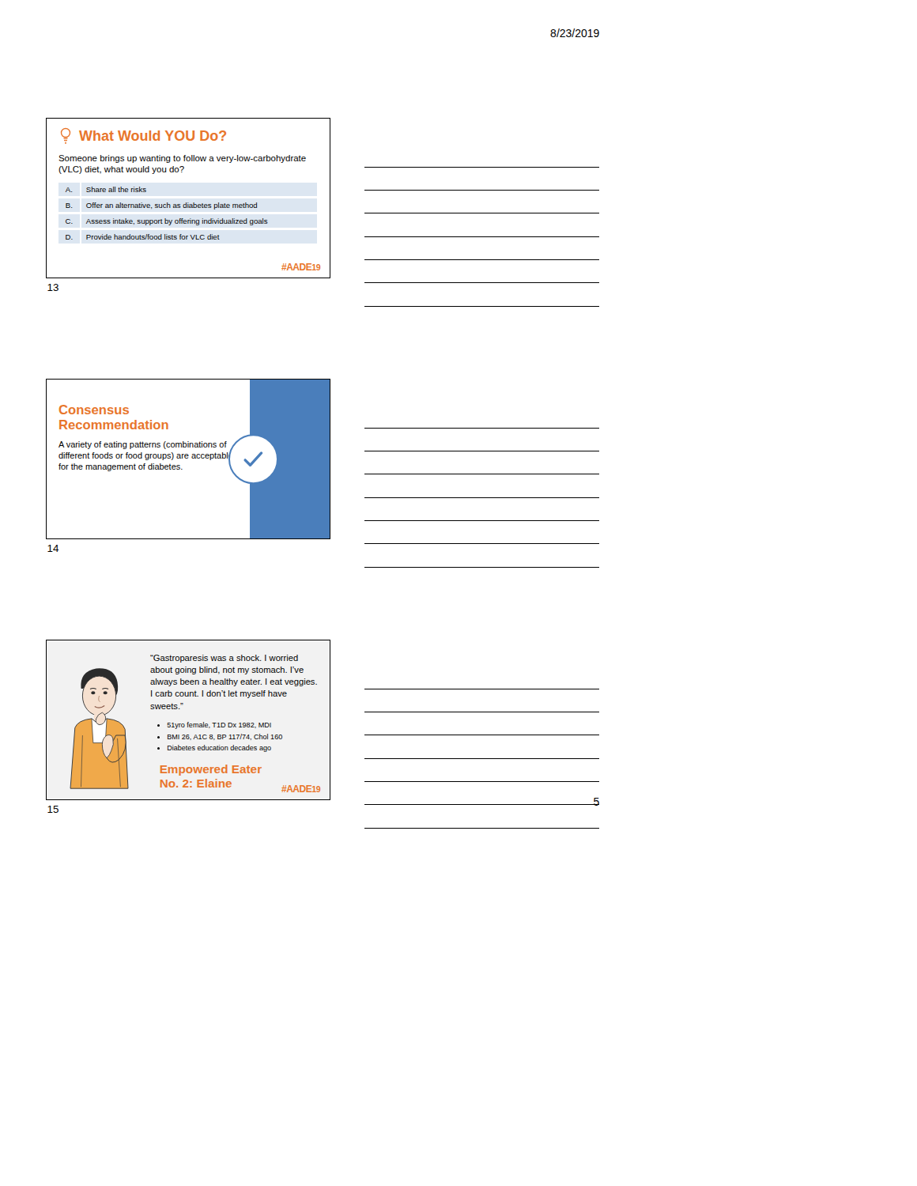8/23/2019
What Would YOU Do?
Someone brings up wanting to follow a very-low-carbohydrate (VLC) diet, what would you do?
A.
Share all the risks
B.
Offer an alternative, such as diabetes plate method
C.
Assess intake, support by offering individualized goals
D.
Provide handouts/food lists for VLC diet
#AADE19
13
Consensus
Recommendation
A variety of eating patterns (combinations of different foods or food groups) are acceptable for the management of diabetes.
14
“Gastroparesis was a shock. I worried about going blind, not my stomach. I’ve always been a healthy eater. I eat veggies. I carb count. I don’t let myself have sweets.”
51yro female, T1D Dx 1982, MDI
BMI 26, A1C 8, BP 117/74, Chol 160
Diabetes education decades ago
Empowered Eater
No. 2: Elaine
#AADE19
15
5